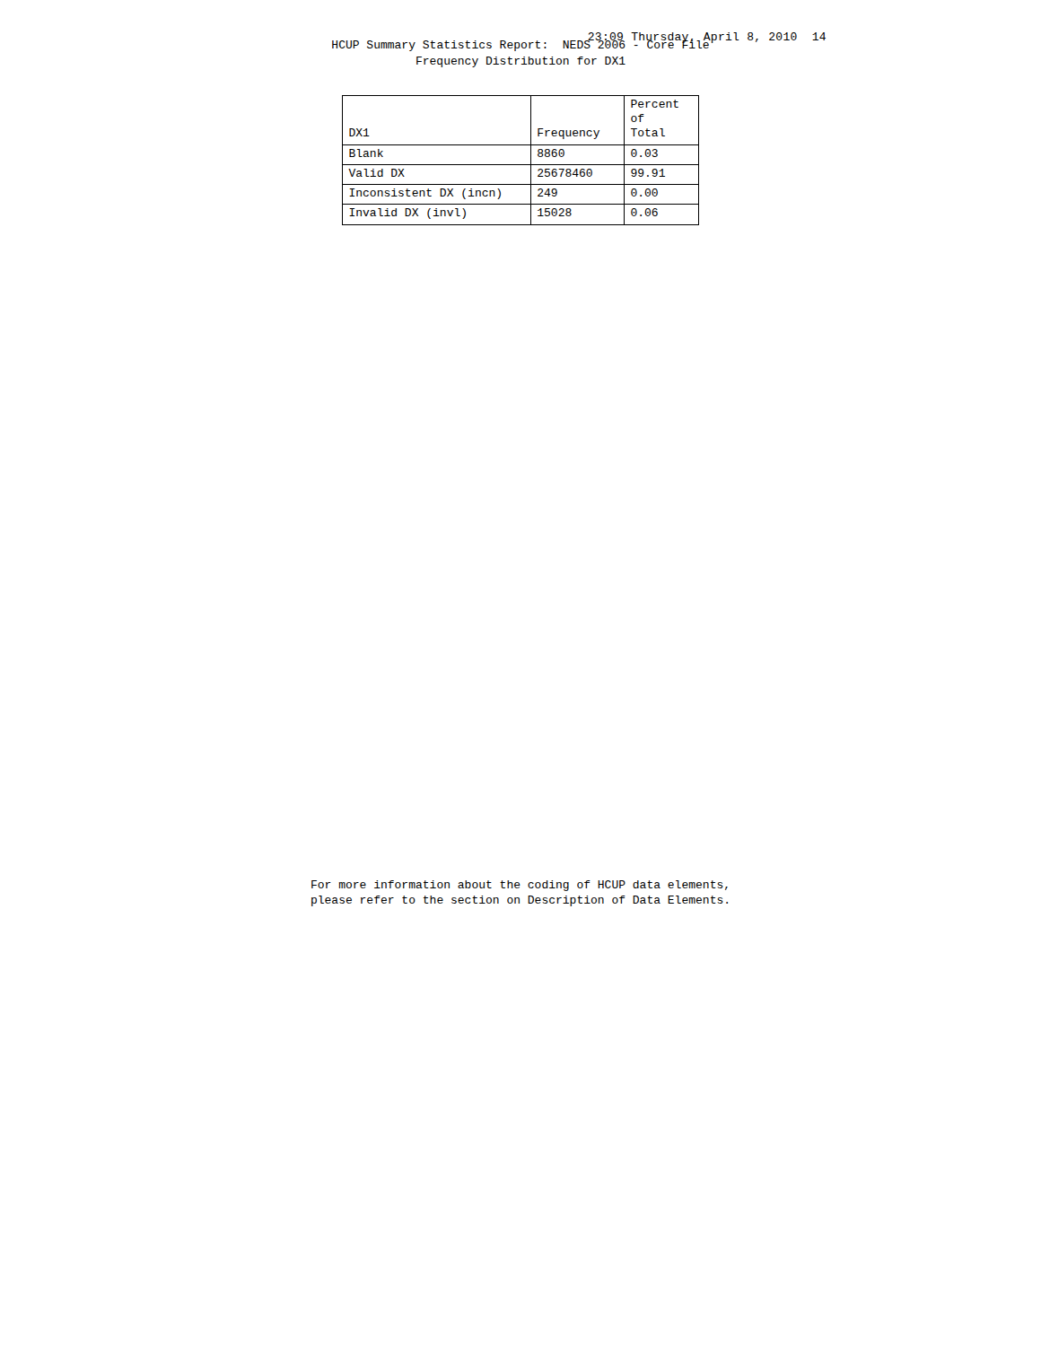23:09 Thursday, April 8, 2010 14
HCUP Summary Statistics Report: NEDS 2006 - Core File Frequency Distribution for DX1
| DX1 | Frequency | Percent of Total |
| --- | --- | --- |
| Blank | 8860 | 0.03 |
| Valid DX | 25678460 | 99.91 |
| Inconsistent DX (incn) | 249 | 0.00 |
| Invalid DX (invl) | 15028 | 0.06 |
For more information about the coding of HCUP data elements, please refer to the section on Description of Data Elements.